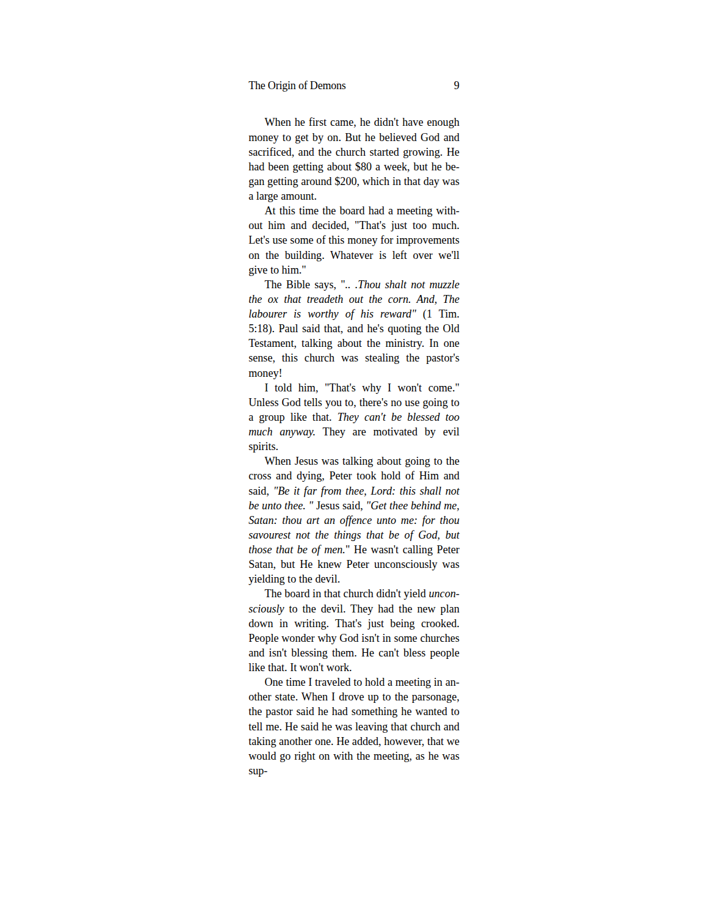The Origin of Demons 9
When he first came, he didn't have enough money to get by on. But he believed God and sacrificed, and the church started growing. He had been getting about $80 a week, but he began getting around $200, which in that day was a large amount.
At this time the board had a meeting without him and decided, "That's just too much. Let's use some of this money for improvements on the building. Whatever is left over we'll give to him."
The Bible says, ".. .Thou shalt not muzzle the ox that treadeth out the corn. And, The labourer is worthy of his reward" (1 Tim. 5:18). Paul said that, and he's quoting the Old Testament, talking about the ministry. In one sense, this church was stealing the pastor's money!
I told him, "That's why I won't come." Unless God tells you to, there's no use going to a group like that. They can't be blessed too much anyway. They are motivated by evil spirits.
When Jesus was talking about going to the cross and dying, Peter took hold of Him and said, "Be it far from thee, Lord: this shall not be unto thee. " Jesus said, "Get thee behind me, Satan: thou art an offence unto me: for thou savourest not the things that be of God, but those that be of men." He wasn't calling Peter Satan, but He knew Peter unconsciously was yielding to the devil.
The board in that church didn't yield unconsciously to the devil. They had the new plan down in writing. That's just being crooked. People wonder why God isn't in some churches and isn't blessing them. He can't bless people like that. It won't work.
One time I traveled to hold a meeting in another state. When I drove up to the parsonage, the pastor said he had something he wanted to tell me. He said he was leaving that church and taking another one. He added, however, that we would go right on with the meeting, as he was sup-